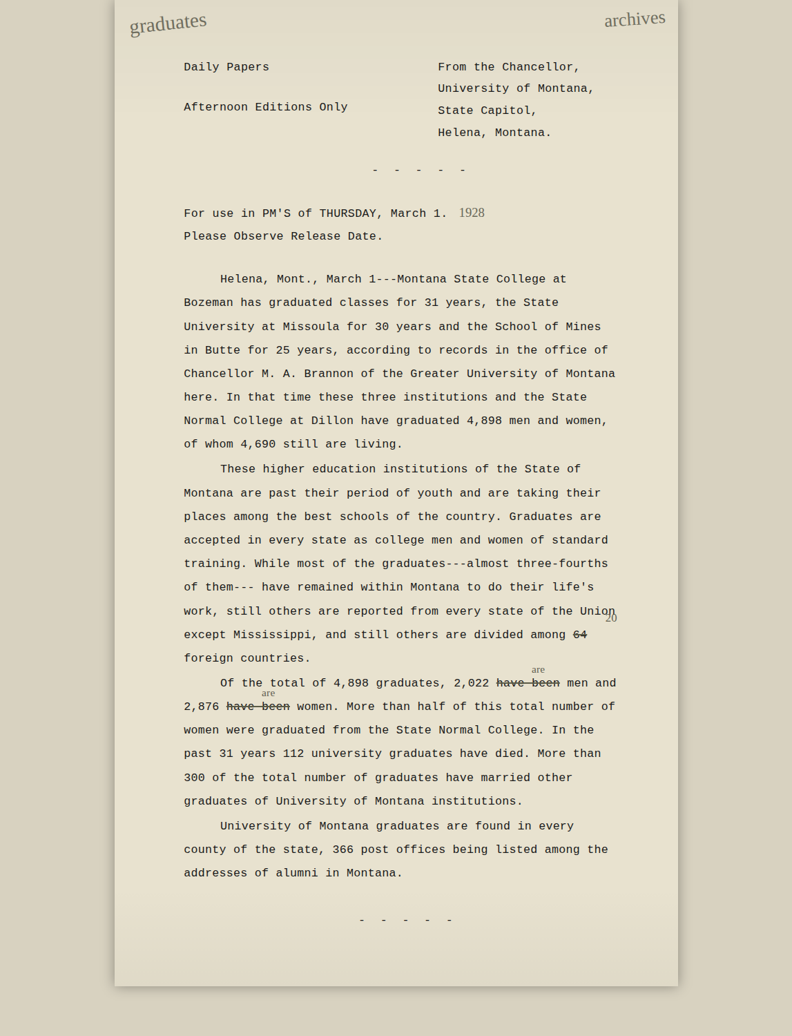graduates archives
Daily Papers
Afternoon Editions Only
From the Chancellor,
University of Montana,
State Capitol,
Helena, Montana.
- - - - -
For use in PM'S of THURSDAY, March 1. 1928
Please Observe Release Date.
Helena, Mont., March 1---Montana State College at Bozeman has graduated classes for 31 years, the State University at Missoula for 30 years and the School of Mines in Butte for 25 years, according to records in the office of Chancellor M. A. Brannon of the Greater University of Montana here. In that time these three institutions and the State Normal College at Dillon have graduated 4,898 men and women, of whom 4,690 still are living.
These higher education institutions of the State of Montana are past their period of youth and are taking their places among the best schools of the country. Graduates are accepted in every state as college men and women of standard training. While most of the graduates---almost three-fourths of them--- have remained within Montana to do their life's work, still others are reported from every state of the Union except Mississippi, and still others are divided among 2064 foreign countries.
Of the total of 4,898 graduates, 2,022 are have been men and 2,876 are have been women. More than half of this total number of women were graduated from the State Normal College. In the past 31 years 112 university graduates have died. More than 300 of the total number of graduates have married other graduates of University of Montana institutions.
University of Montana graduates are found in every county of the state, 366 post offices being listed among the addresses of alumni in Montana.
- - - - -